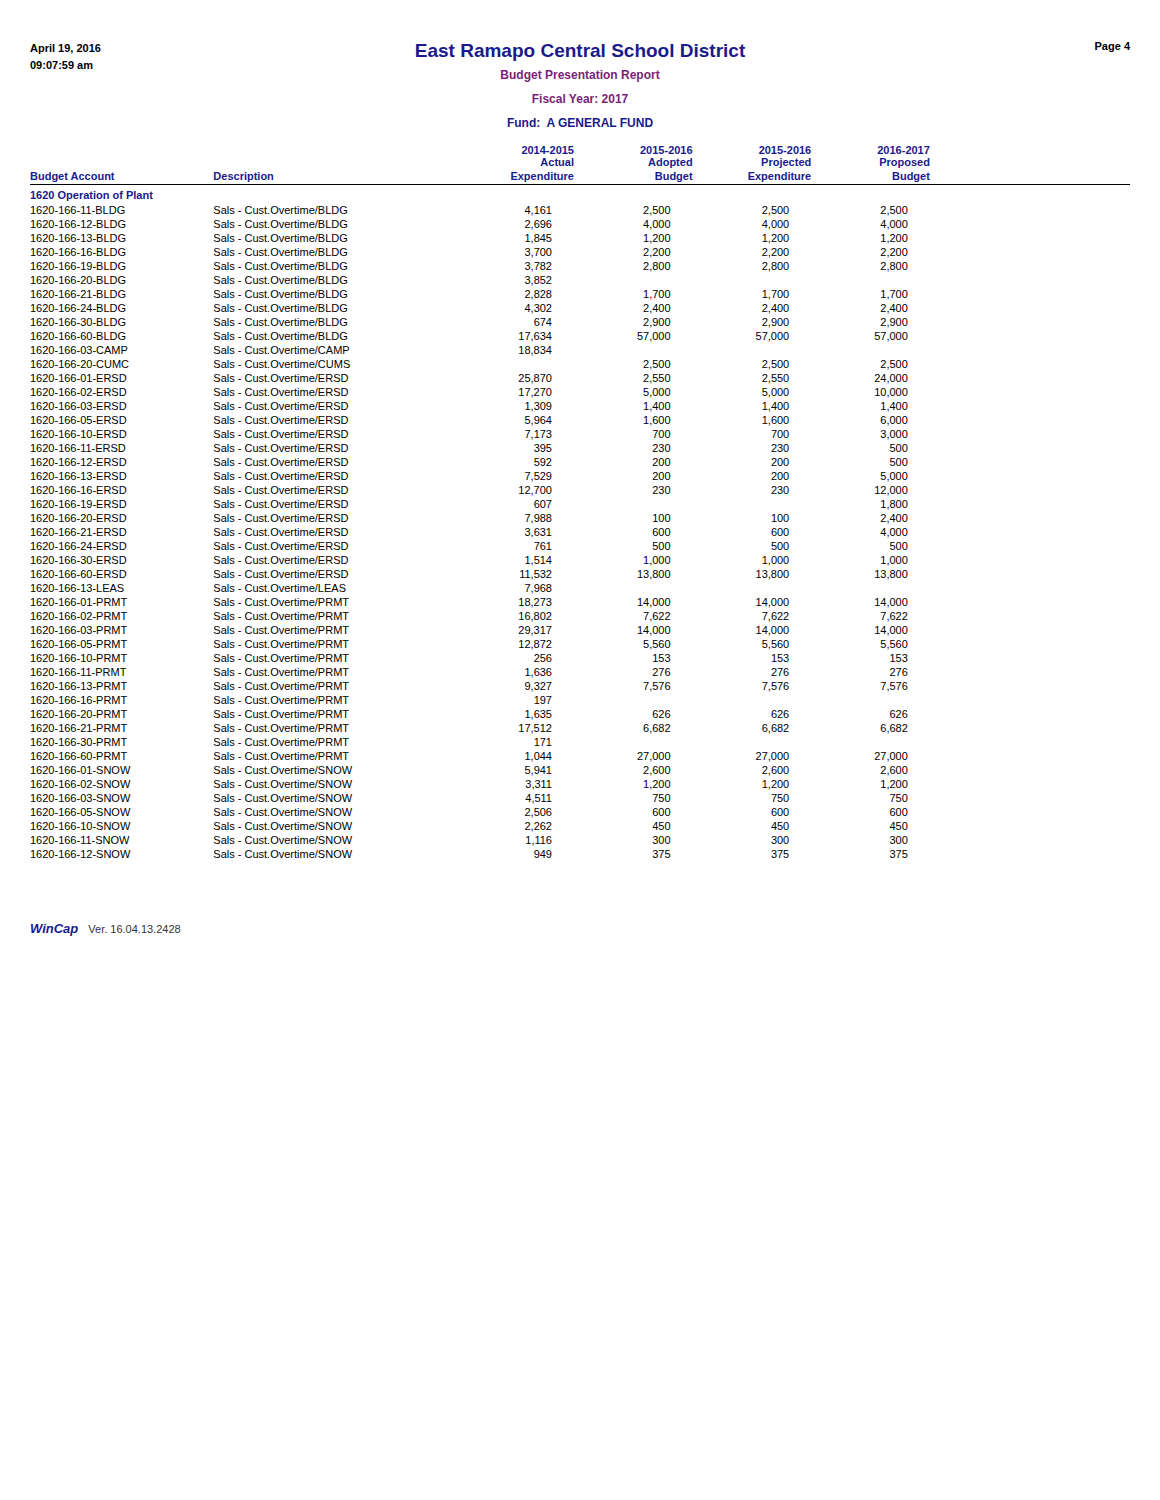April 19, 2016
09:07:59 am
Page 4
East Ramapo Central School District
Budget Presentation Report
Fiscal Year: 2017
Fund: A GENERAL FUND
| | | 2014-2015 Actual | 2015-2016 Adopted | 2015-2016 Projected | 2016-2017 Proposed | |
| --- | --- | --- | --- | --- | --- | --- |
| Budget Account | Description | Expenditure | Budget | Expenditure | Budget | |
| 1620 Operation of Plant |
| 1620-166-11-BLDG | Sals - Cust.Overtime/BLDG | 4,161 | 2,500 | 2,500 | 2,500 | |
| 1620-166-12-BLDG | Sals - Cust.Overtime/BLDG | 2,696 | 4,000 | 4,000 | 4,000 | |
| 1620-166-13-BLDG | Sals - Cust.Overtime/BLDG | 1,845 | 1,200 | 1,200 | 1,200 | |
| 1620-166-16-BLDG | Sals - Cust.Overtime/BLDG | 3,700 | 2,200 | 2,200 | 2,200 | |
| 1620-166-19-BLDG | Sals - Cust.Overtime/BLDG | 3,782 | 2,800 | 2,800 | 2,800 | |
| 1620-166-20-BLDG | Sals - Cust.Overtime/BLDG | 3,852 | | | | |
| 1620-166-21-BLDG | Sals - Cust.Overtime/BLDG | 2,828 | 1,700 | 1,700 | 1,700 | |
| 1620-166-24-BLDG | Sals - Cust.Overtime/BLDG | 4,302 | 2,400 | 2,400 | 2,400 | |
| 1620-166-30-BLDG | Sals - Cust.Overtime/BLDG | 674 | 2,900 | 2,900 | 2,900 | |
| 1620-166-60-BLDG | Sals - Cust.Overtime/BLDG | 17,634 | 57,000 | 57,000 | 57,000 | |
| 1620-166-03-CAMP | Sals - Cust.Overtime/CAMP | 18,834 | | | | |
| 1620-166-20-CUMC | Sals - Cust.Overtime/CUMS | | 2,500 | 2,500 | 2,500 | |
| 1620-166-01-ERSD | Sals - Cust.Overtime/ERSD | 25,870 | 2,550 | 2,550 | 24,000 | |
| 1620-166-02-ERSD | Sals - Cust.Overtime/ERSD | 17,270 | 5,000 | 5,000 | 10,000 | |
| 1620-166-03-ERSD | Sals - Cust.Overtime/ERSD | 1,309 | 1,400 | 1,400 | 1,400 | |
| 1620-166-05-ERSD | Sals - Cust.Overtime/ERSD | 5,964 | 1,600 | 1,600 | 6,000 | |
| 1620-166-10-ERSD | Sals - Cust.Overtime/ERSD | 7,173 | 700 | 700 | 3,000 | |
| 1620-166-11-ERSD | Sals - Cust.Overtime/ERSD | 395 | 230 | 230 | 500 | |
| 1620-166-12-ERSD | Sals - Cust.Overtime/ERSD | 592 | 200 | 200 | 500 | |
| 1620-166-13-ERSD | Sals - Cust.Overtime/ERSD | 7,529 | 200 | 200 | 5,000 | |
| 1620-166-16-ERSD | Sals - Cust.Overtime/ERSD | 12,700 | 230 | 230 | 12,000 | |
| 1620-166-19-ERSD | Sals - Cust.Overtime/ERSD | 607 | | | 1,800 | |
| 1620-166-20-ERSD | Sals - Cust.Overtime/ERSD | 7,988 | 100 | 100 | 2,400 | |
| 1620-166-21-ERSD | Sals - Cust.Overtime/ERSD | 3,631 | 600 | 600 | 4,000 | |
| 1620-166-24-ERSD | Sals - Cust.Overtime/ERSD | 761 | 500 | 500 | 500 | |
| 1620-166-30-ERSD | Sals - Cust.Overtime/ERSD | 1,514 | 1,000 | 1,000 | 1,000 | |
| 1620-166-60-ERSD | Sals - Cust.Overtime/ERSD | 11,532 | 13,800 | 13,800 | 13,800 | |
| 1620-166-13-LEAS | Sals - Cust.Overtime/LEAS | 7,968 | | | | |
| 1620-166-01-PRMT | Sals - Cust.Overtime/PRMT | 18,273 | 14,000 | 14,000 | 14,000 | |
| 1620-166-02-PRMT | Sals - Cust.Overtime/PRMT | 16,802 | 7,622 | 7,622 | 7,622 | |
| 1620-166-03-PRMT | Sals - Cust.Overtime/PRMT | 29,317 | 14,000 | 14,000 | 14,000 | |
| 1620-166-05-PRMT | Sals - Cust.Overtime/PRMT | 12,872 | 5,560 | 5,560 | 5,560 | |
| 1620-166-10-PRMT | Sals - Cust.Overtime/PRMT | 256 | 153 | 153 | 153 | |
| 1620-166-11-PRMT | Sals - Cust.Overtime/PRMT | 1,636 | 276 | 276 | 276 | |
| 1620-166-13-PRMT | Sals - Cust.Overtime/PRMT | 9,327 | 7,576 | 7,576 | 7,576 | |
| 1620-166-16-PRMT | Sals - Cust.Overtime/PRMT | 197 | | | | |
| 1620-166-20-PRMT | Sals - Cust.Overtime/PRMT | 1,635 | 626 | 626 | 626 | |
| 1620-166-21-PRMT | Sals - Cust.Overtime/PRMT | 17,512 | 6,682 | 6,682 | 6,682 | |
| 1620-166-30-PRMT | Sals - Cust.Overtime/PRMT | 171 | | | | |
| 1620-166-60-PRMT | Sals - Cust.Overtime/PRMT | 1,044 | 27,000 | 27,000 | 27,000 | |
| 1620-166-01-SNOW | Sals - Cust.Overtime/SNOW | 5,941 | 2,600 | 2,600 | 2,600 | |
| 1620-166-02-SNOW | Sals - Cust.Overtime/SNOW | 3,311 | 1,200 | 1,200 | 1,200 | |
| 1620-166-03-SNOW | Sals - Cust.Overtime/SNOW | 4,511 | 750 | 750 | 750 | |
| 1620-166-05-SNOW | Sals - Cust.Overtime/SNOW | 2,506 | 600 | 600 | 600 | |
| 1620-166-10-SNOW | Sals - Cust.Overtime/SNOW | 2,262 | 450 | 450 | 450 | |
| 1620-166-11-SNOW | Sals - Cust.Overtime/SNOW | 1,116 | 300 | 300 | 300 | |
| 1620-166-12-SNOW | Sals - Cust.Overtime/SNOW | 949 | 375 | 375 | 375 | |
WinCap Ver. 16.04.13.2428